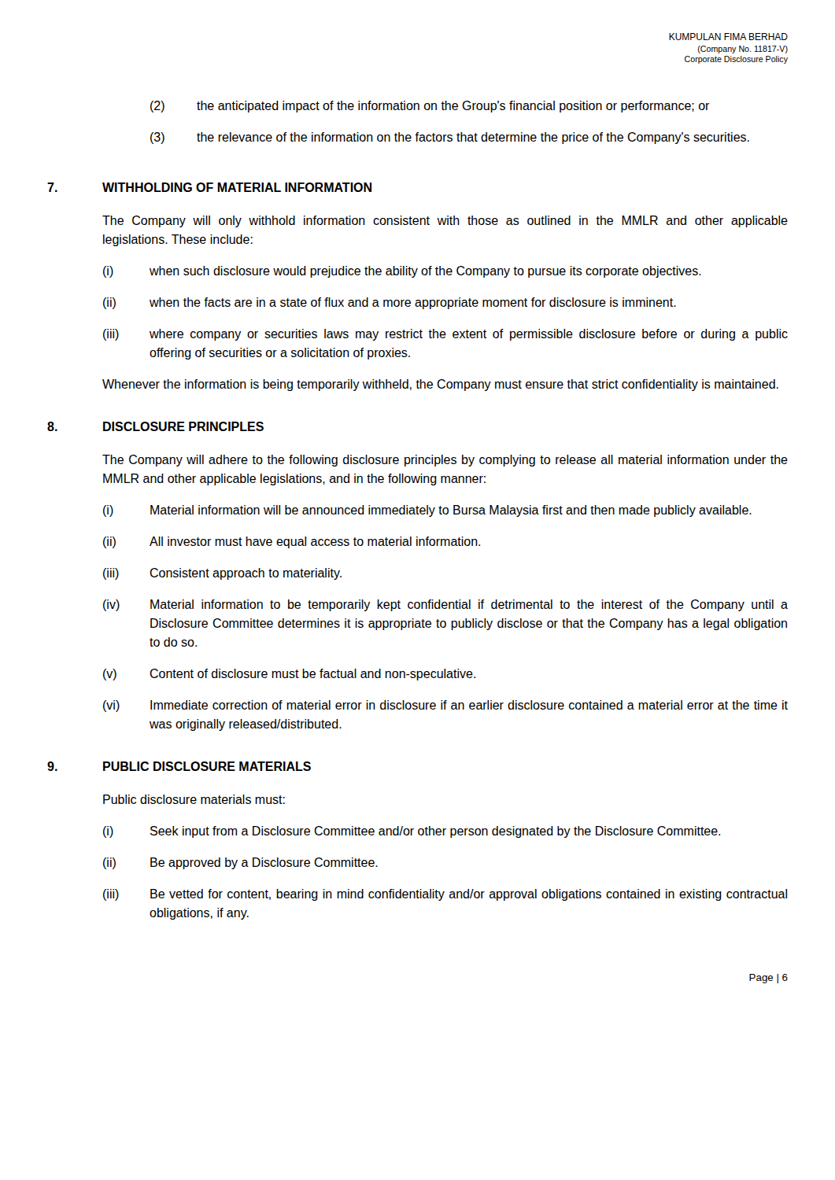KUMPULAN FIMA BERHAD
(Company No. 11817-V)
Corporate Disclosure Policy
(2)
the anticipated impact of the information on the Group's financial position or performance; or
(3)
the relevance of the information on the factors that determine the price of the Company's securities.
7.
WITHHOLDING OF MATERIAL INFORMATION
The Company will only withhold information consistent with those as outlined in the MMLR and other applicable legislations. These include:
(i)
when such disclosure would prejudice the ability of the Company to pursue its corporate objectives.
(ii)
when the facts are in a state of flux and a more appropriate moment for disclosure is imminent.
(iii)
where company or securities laws may restrict the extent of permissible disclosure before or during a public offering of securities or a solicitation of proxies.
Whenever the information is being temporarily withheld, the Company must ensure that strict confidentiality is maintained.
8.
DISCLOSURE PRINCIPLES
The Company will adhere to the following disclosure principles by complying to release all material information under the MMLR and other applicable legislations, and in the following manner:
(i)
Material information will be announced immediately to Bursa Malaysia first and then made publicly available.
(ii)
All investor must have equal access to material information.
(iii)
Consistent approach to materiality.
(iv)
Material information to be temporarily kept confidential if detrimental to the interest of the Company until a Disclosure Committee determines it is appropriate to publicly disclose or that the Company has a legal obligation to do so.
(v)
Content of disclosure must be factual and non-speculative.
(vi)
Immediate correction of material error in disclosure if an earlier disclosure contained a material error at the time it was originally released/distributed.
9.
PUBLIC DISCLOSURE MATERIALS
Public disclosure materials must:
(i)
Seek input from a Disclosure Committee and/or other person designated by the Disclosure Committee.
(ii)
Be approved by a Disclosure Committee.
(iii)
Be vetted for content, bearing in mind confidentiality and/or approval obligations contained in existing contractual obligations, if any.
Page | 6